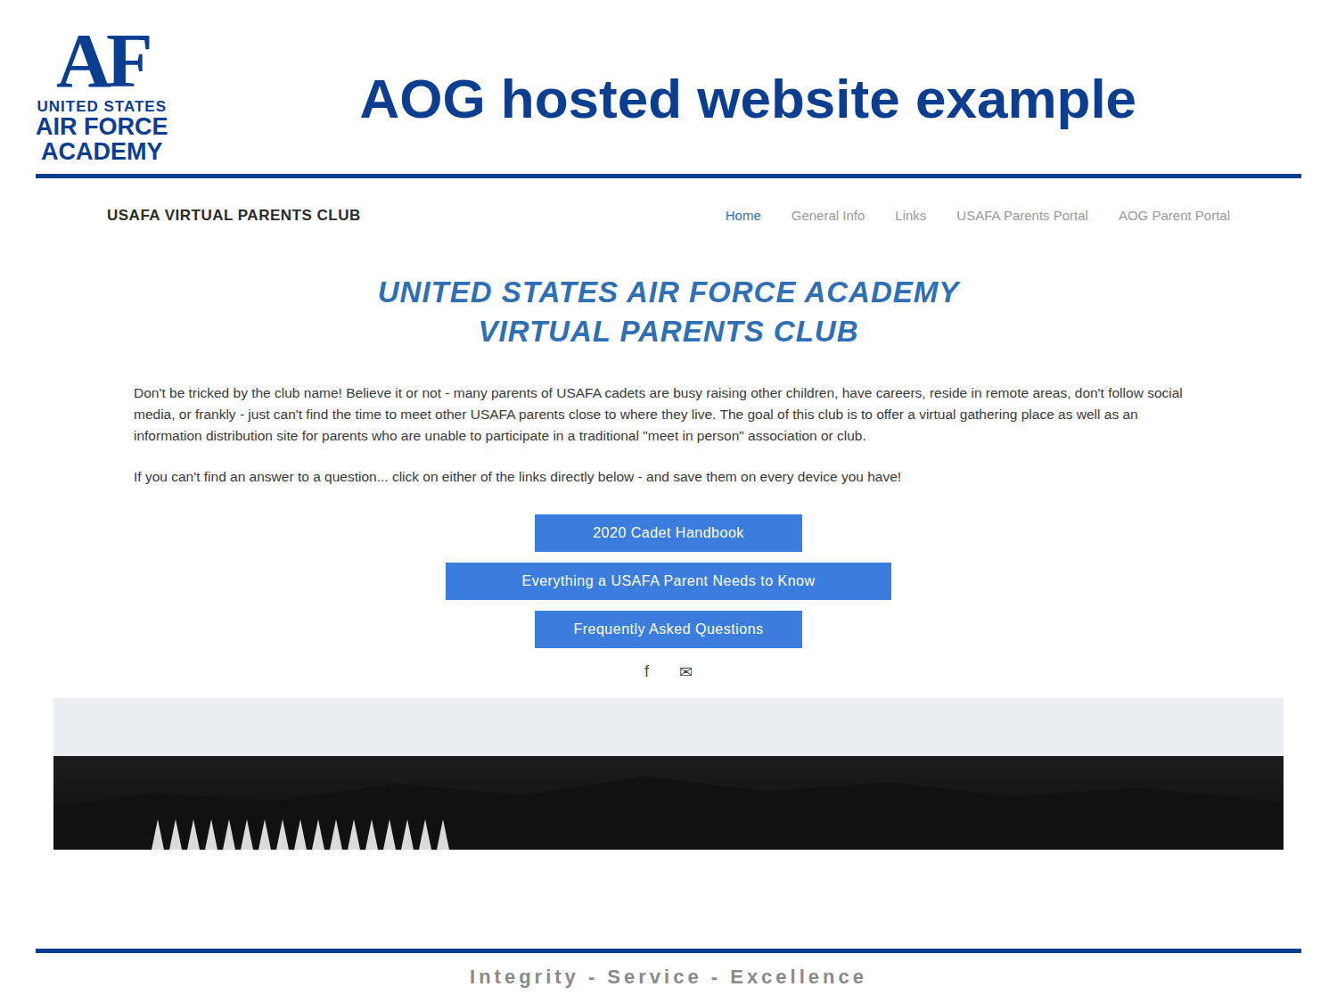AF UNITED STATES AIR FORCE ACADEMY
AOG hosted website example
USAFA VIRTUAL PARENTS CLUB
Home
General Info
Links
USAFA Parents Portal
AOG Parent Portal
UNITED STATES AIR FORCE ACADEMY
VIRTUAL PARENTS CLUB
Don't be tricked by the club name! Believe it or not - many parents of USAFA cadets are busy raising other children, have careers, reside in remote areas, don't follow social media, or frankly - just can't find the time to meet other USAFA parents close to where they live. The goal of this club is to offer a virtual gathering place as well as an information distribution site for parents who are unable to participate in a traditional "meet in person" association or club.
If you can't find an answer to a question... click on either of the links directly below - and save them on every device you have!
2020 Cadet Handbook Everything a USAFA Parent Needs to Know Frequently Asked Questions
f ✉
Integrity - Service - Excellence